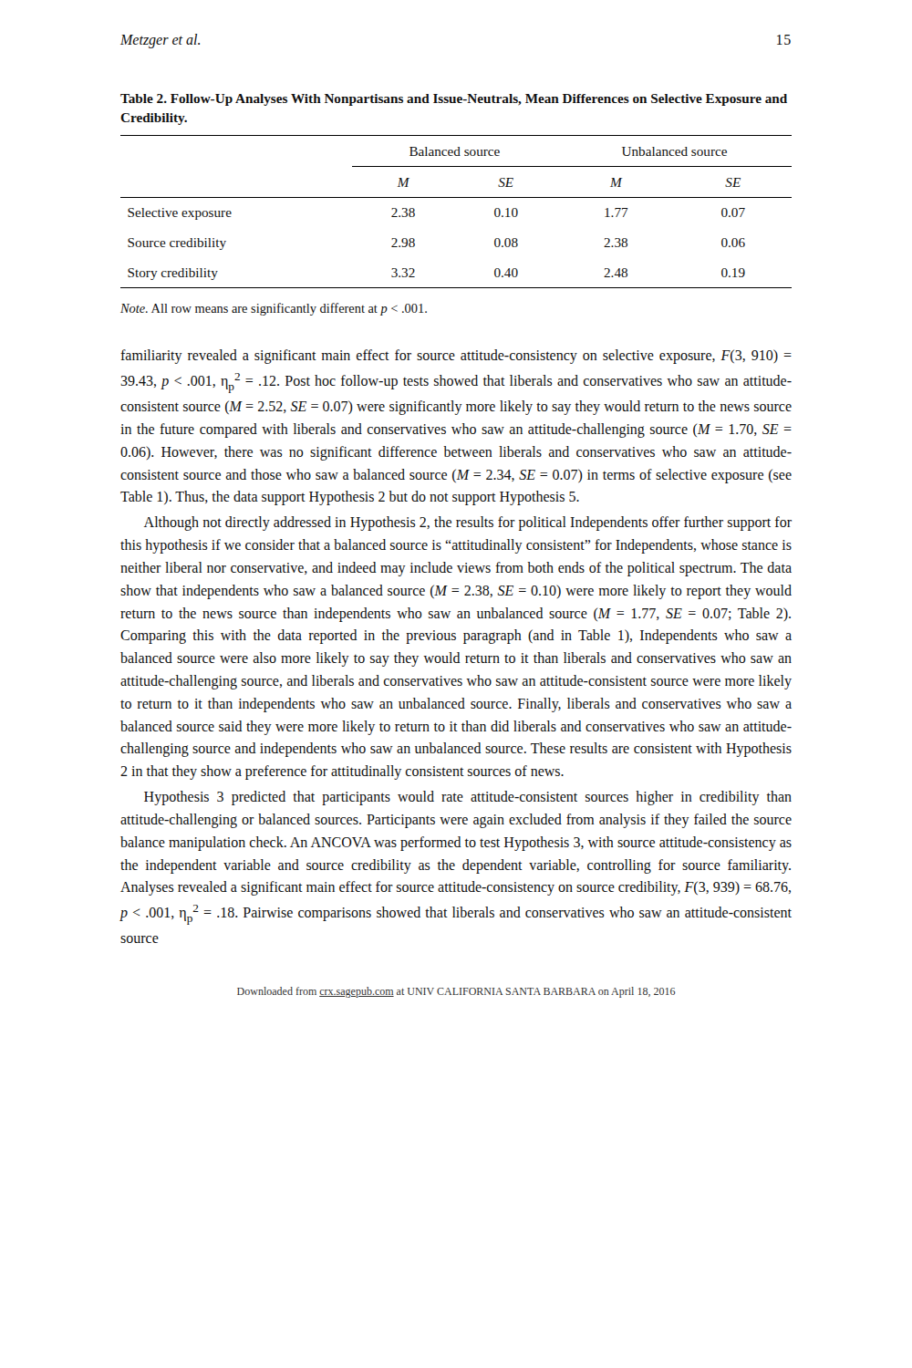Metzger et al. 15
Table 2. Follow-Up Analyses With Nonpartisans and Issue-Neutrals, Mean Differences on Selective Exposure and Credibility.
| | Balanced source | Unbalanced source |
| --- | --- | --- |
| | M | SE | M | SE |
| Selective exposure | 2.38 | 0.10 | 1.77 | 0.07 |
| Source credibility | 2.98 | 0.08 | 2.38 | 0.06 |
| Story credibility | 3.32 | 0.40 | 2.48 | 0.19 |
Note. All row means are significantly different at p < .001.
familiarity revealed a significant main effect for source attitude-consistency on selective exposure, F(3, 910) = 39.43, p < .001, ηp2 = .12. Post hoc follow-up tests showed that liberals and conservatives who saw an attitude-consistent source (M = 2.52, SE = 0.07) were significantly more likely to say they would return to the news source in the future compared with liberals and conservatives who saw an attitude-challenging source (M = 1.70, SE = 0.06). However, there was no significant difference between liberals and conservatives who saw an attitude-consistent source and those who saw a balanced source (M = 2.34, SE = 0.07) in terms of selective exposure (see Table 1). Thus, the data support Hypothesis 2 but do not support Hypothesis 5.
Although not directly addressed in Hypothesis 2, the results for political Independents offer further support for this hypothesis if we consider that a balanced source is “attitudinally consistent” for Independents, whose stance is neither liberal nor conservative, and indeed may include views from both ends of the political spectrum. The data show that independents who saw a balanced source (M = 2.38, SE = 0.10) were more likely to report they would return to the news source than independents who saw an unbalanced source (M = 1.77, SE = 0.07; Table 2). Comparing this with the data reported in the previous paragraph (and in Table 1), Independents who saw a balanced source were also more likely to say they would return to it than liberals and conservatives who saw an attitude-challenging source, and liberals and conservatives who saw an attitude-consistent source were more likely to return to it than independents who saw an unbalanced source. Finally, liberals and conservatives who saw a balanced source said they were more likely to return to it than did liberals and conservatives who saw an attitude-challenging source and independents who saw an unbalanced source. These results are consistent with Hypothesis 2 in that they show a preference for attitudinally consistent sources of news.
Hypothesis 3 predicted that participants would rate attitude-consistent sources higher in credibility than attitude-challenging or balanced sources. Participants were again excluded from analysis if they failed the source balance manipulation check. An ANCOVA was performed to test Hypothesis 3, with source attitude-consistency as the independent variable and source credibility as the dependent variable, controlling for source familiarity. Analyses revealed a significant main effect for source attitude-consistency on source credibility, F(3, 939) = 68.76, p < .001, ηp2 = .18. Pairwise comparisons showed that liberals and conservatives who saw an attitude-consistent source
Downloaded from crx.sagepub.com at UNIV CALIFORNIA SANTA BARBARA on April 18, 2016